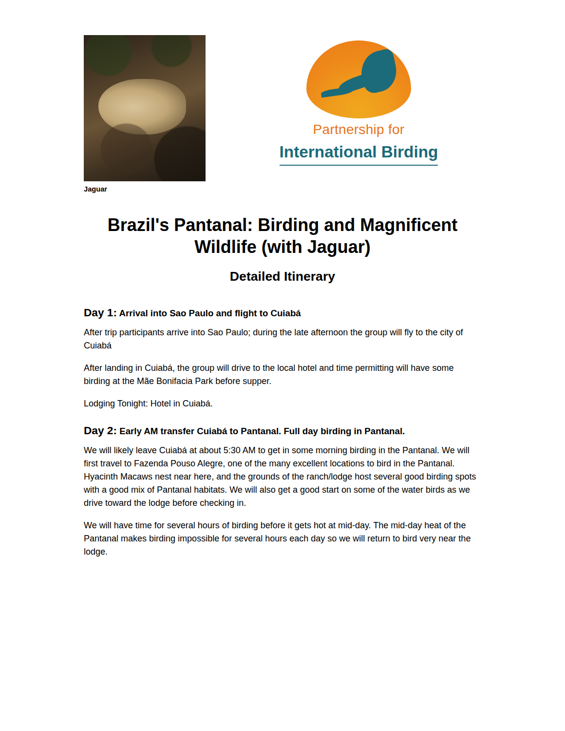Jaguar
Partnership for
International Birding
Brazil's Pantanal: Birding and Magnificent Wildlife (with Jaguar)
Detailed Itinerary
Day 1: Arrival into Sao Paulo and flight to Cuiabá
After trip participants arrive into Sao Paulo; during the late afternoon the group will fly to the city of Cuiabá
After landing in Cuiabá, the group will drive to the local hotel and time permitting will have some birding at the Mãe Bonifacia Park before supper.
Lodging Tonight: Hotel in Cuiabá.
Day 2: Early AM transfer Cuiabá to Pantanal. Full day birding in Pantanal.
We will likely leave Cuiabá at about 5:30 AM to get in some morning birding in the Pantanal. We will first travel to Fazenda Pouso Alegre, one of the many excellent locations to bird in the Pantanal. Hyacinth Macaws nest near here, and the grounds of the ranch/lodge host several good birding spots with a good mix of Pantanal habitats. We will also get a good start on some of the water birds as we drive toward the lodge before checking in.
We will have time for several hours of birding before it gets hot at mid-day. The mid-day heat of the Pantanal makes birding impossible for several hours each day so we will return to bird very near the lodge.